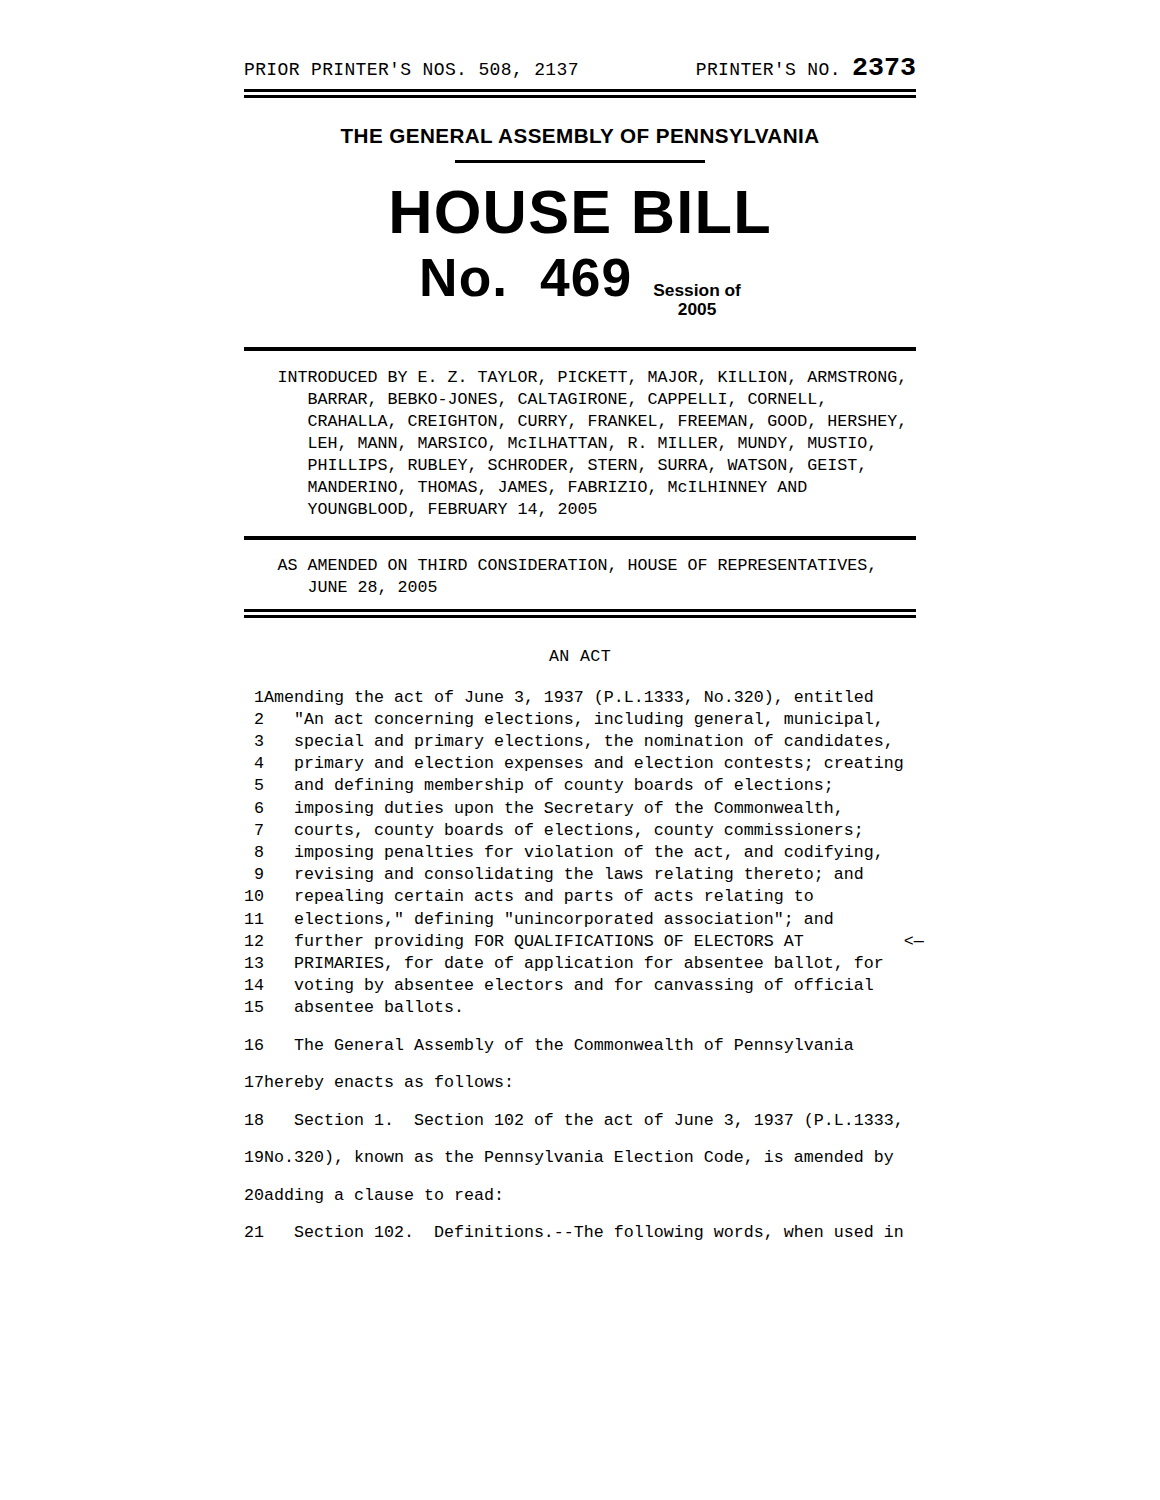PRIOR PRINTER'S NOS. 508, 2137 PRINTER'S NO. 2373
THE GENERAL ASSEMBLY OF PENNSYLVANIA
HOUSE BILL
No. 469 Session of
2005
INTRODUCED BY E. Z. TAYLOR, PICKETT, MAJOR, KILLION, ARMSTRONG, BARRAR, BEBKO-JONES, CALTAGIRONE, CAPPELLI, CORNELL, CRAHALLA, CREIGHTON, CURRY, FRANKEL, FREEMAN, GOOD, HERSHEY, LEH, MANN, MARSICO, McILHATTAN, R. MILLER, MUNDY, MUSTIO, PHILLIPS, RUBLEY, SCHRODER, STERN, SURRA, WATSON, GEIST, MANDERINO, THOMAS, JAMES, FABRIZIO, McILHINNEY AND YOUNGBLOOD, FEBRUARY 14, 2005
AS AMENDED ON THIRD CONSIDERATION, HOUSE OF REPRESENTATIVES, JUNE 28, 2005
AN ACT
| 1 | Amending the act of June 3, 1937 (P.L.1333, No.320), entitled | |
| 2 | "An act concerning elections, including general, municipal, | |
| 3 | special and primary elections, the nomination of candidates, | |
| 4 | primary and election expenses and election contests; creating | |
| 5 | and defining membership of county boards of elections; | |
| 6 | imposing duties upon the Secretary of the Commonwealth, | |
| 7 | courts, county boards of elections, county commissioners; | |
| 8 | imposing penalties for violation of the act, and codifying, | |
| 9 | revising and consolidating the laws relating thereto; and | |
| 10 | repealing certain acts and parts of acts relating to | |
| 11 | elections," defining "unincorporated association"; and | |
| 12 | further providing FOR QUALIFICATIONS OF ELECTORS AT | <— |
| 13 | PRIMARIES, for date of application for absentee ballot, for | |
| 14 | voting by absentee electors and for canvassing of official | |
| 15 | absentee ballots. | |
| 16 | The General Assembly of the Commonwealth of Pennsylvania | |
| 17 | hereby enacts as follows: | |
| 18 | Section 1. Section 102 of the act of June 3, 1937 (P.L.1333, | |
| 19 | No.320), known as the Pennsylvania Election Code, is amended by | |
| 20 | adding a clause to read: | |
| 21 | Section 102. Definitions.--The following words, when used in | |